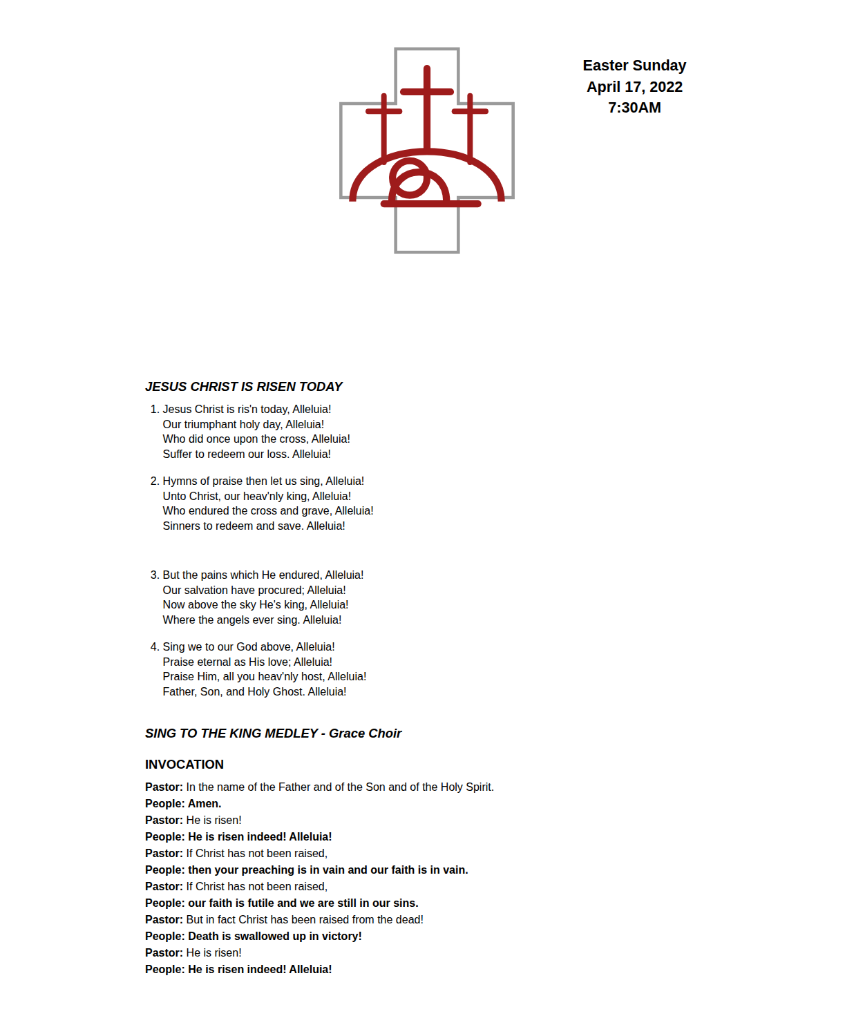Easter Sunday
April 17, 2022
7:30AM
JESUS CHRIST IS RISEN TODAY
Jesus Christ is ris'n today, Alleluia!
Our triumphant holy day, Alleluia!
Who did once upon the cross, Alleluia!
Suffer to redeem our loss. Alleluia!
Hymns of praise then let us sing, Alleluia!
Unto Christ, our heav'nly king, Alleluia!
Who endured the cross and grave, Alleluia!
Sinners to redeem and save. Alleluia!
But the pains which He endured, Alleluia!
Our salvation have procured; Alleluia!
Now above the sky He's king, Alleluia!
Where the angels ever sing. Alleluia!
Sing we to our God above, Alleluia!
Praise eternal as His love; Alleluia!
Praise Him, all you heav'nly host, Alleluia!
Father, Son, and Holy Ghost. Alleluia!
SING TO THE KING MEDLEY - Grace Choir
INVOCATION
Pastor: In the name of the Father and of the Son and of the Holy Spirit.
People: Amen.
Pastor: He is risen!
People: He is risen indeed! Alleluia!
Pastor: If Christ has not been raised,
People: then your preaching is in vain and our faith is in vain.
Pastor: If Christ has not been raised,
People: our faith is futile and we are still in our sins.
Pastor: But in fact Christ has been raised from the dead!
People: Death is swallowed up in victory!
Pastor: He is risen!
People: He is risen indeed! Alleluia!